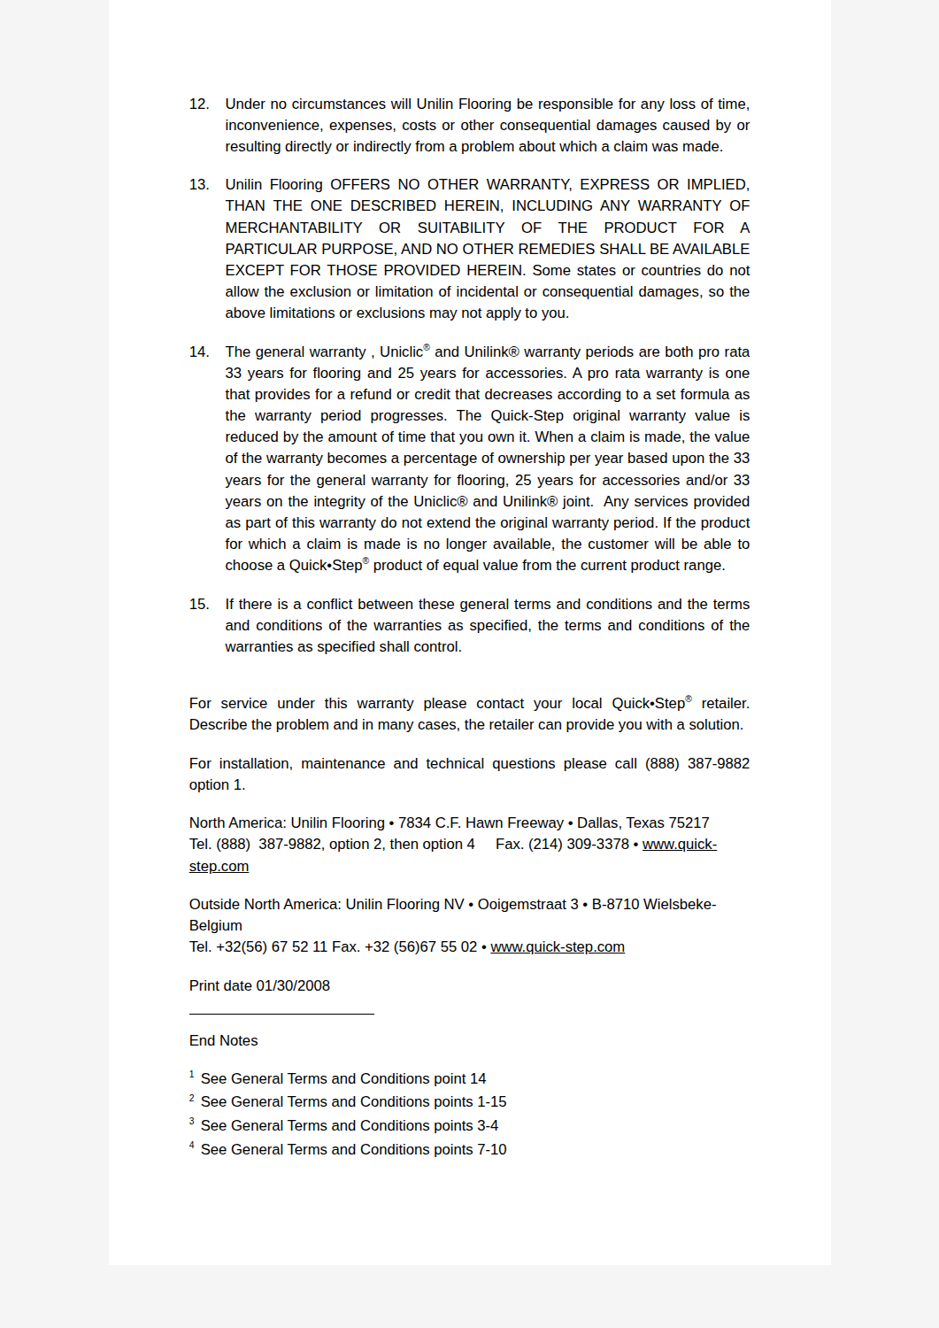12. Under no circumstances will Unilin Flooring be responsible for any loss of time, inconvenience, expenses, costs or other consequential damages caused by or resulting directly or indirectly from a problem about which a claim was made.
13. Unilin Flooring OFFERS NO OTHER WARRANTY, EXPRESS OR IMPLIED, THAN THE ONE DESCRIBED HEREIN, INCLUDING ANY WARRANTY OF MERCHANTABILITY OR SUITABILITY OF THE PRODUCT FOR A PARTICULAR PURPOSE, AND NO OTHER REMEDIES SHALL BE AVAILABLE EXCEPT FOR THOSE PROVIDED HEREIN. Some states or countries do not allow the exclusion or limitation of incidental or consequential damages, so the above limitations or exclusions may not apply to you.
14. The general warranty , Uniclic® and Unilink® warranty periods are both pro rata 33 years for flooring and 25 years for accessories. A pro rata warranty is one that provides for a refund or credit that decreases according to a set formula as the warranty period progresses. The Quick-Step original warranty value is reduced by the amount of time that you own it. When a claim is made, the value of the warranty becomes a percentage of ownership per year based upon the 33 years for the general warranty for flooring, 25 years for accessories and/or 33 years on the integrity of the Uniclic® and Unilink® joint. Any services provided as part of this warranty do not extend the original warranty period. If the product for which a claim is made is no longer available, the customer will be able to choose a Quick•Step® product of equal value from the current product range.
15. If there is a conflict between these general terms and conditions and the terms and conditions of the warranties as specified, the terms and conditions of the warranties as specified shall control.
For service under this warranty please contact your local Quick•Step® retailer. Describe the problem and in many cases, the retailer can provide you with a solution.
For installation, maintenance and technical questions please call (888) 387-9882 option 1.
North America: Unilin Flooring • 7834 C.F. Hawn Freeway • Dallas, Texas 75217 Tel. (888) 387-9882, option 2, then option 4 Fax. (214) 309-3378 • www.quick-step.com
Outside North America: Unilin Flooring NV • Ooigemstraat 3 • B-8710 Wielsbeke-Belgium Tel. +32(56) 67 52 11 Fax. +32 (56)67 55 02 • www.quick-step.com
Print date 01/30/2008
End Notes
1 See General Terms and Conditions point 14
2 See General Terms and Conditions points 1-15
3 See General Terms and Conditions points 3-4
4 See General Terms and Conditions points 7-10